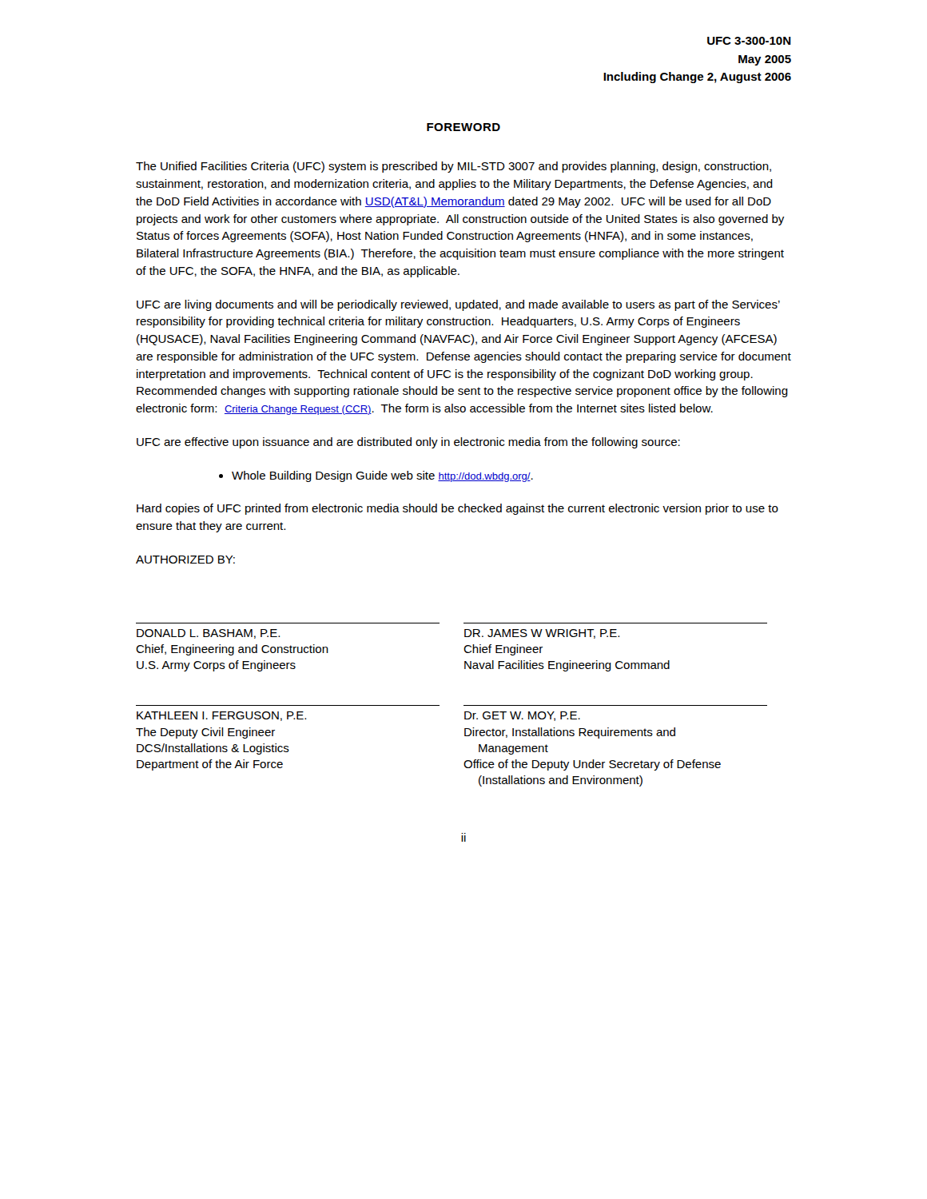UFC 3-300-10N
May 2005
Including Change 2, August 2006
FOREWORD
The Unified Facilities Criteria (UFC) system is prescribed by MIL-STD 3007 and provides planning, design, construction, sustainment, restoration, and modernization criteria, and applies to the Military Departments, the Defense Agencies, and the DoD Field Activities in accordance with USD(AT&L) Memorandum dated 29 May 2002. UFC will be used for all DoD projects and work for other customers where appropriate. All construction outside of the United States is also governed by Status of forces Agreements (SOFA), Host Nation Funded Construction Agreements (HNFA), and in some instances, Bilateral Infrastructure Agreements (BIA.) Therefore, the acquisition team must ensure compliance with the more stringent of the UFC, the SOFA, the HNFA, and the BIA, as applicable.
UFC are living documents and will be periodically reviewed, updated, and made available to users as part of the Services’ responsibility for providing technical criteria for military construction. Headquarters, U.S. Army Corps of Engineers (HQUSACE), Naval Facilities Engineering Command (NAVFAC), and Air Force Civil Engineer Support Agency (AFCESA) are responsible for administration of the UFC system. Defense agencies should contact the preparing service for document interpretation and improvements. Technical content of UFC is the responsibility of the cognizant DoD working group. Recommended changes with supporting rationale should be sent to the respective service proponent office by the following electronic form: Criteria Change Request (CCR). The form is also accessible from the Internet sites listed below.
UFC are effective upon issuance and are distributed only in electronic media from the following source:
Whole Building Design Guide web site http://dod.wbdg.org/.
Hard copies of UFC printed from electronic media should be checked against the current electronic version prior to use to ensure that they are current.
AUTHORIZED BY:
| DONALD L. BASHAM, P.E. Chief, Engineering and Construction U.S. Army Corps of Engineers | DR. JAMES W WRIGHT, P.E. Chief Engineer Naval Facilities Engineering Command |
| KATHLEEN I. FERGUSON, P.E. The Deputy Civil Engineer DCS/Installations & Logistics Department of the Air Force | Dr. GET W. MOY, P.E. Director, Installations Requirements and Management Office of the Deputy Under Secretary of Defense (Installations and Environment) |
ii